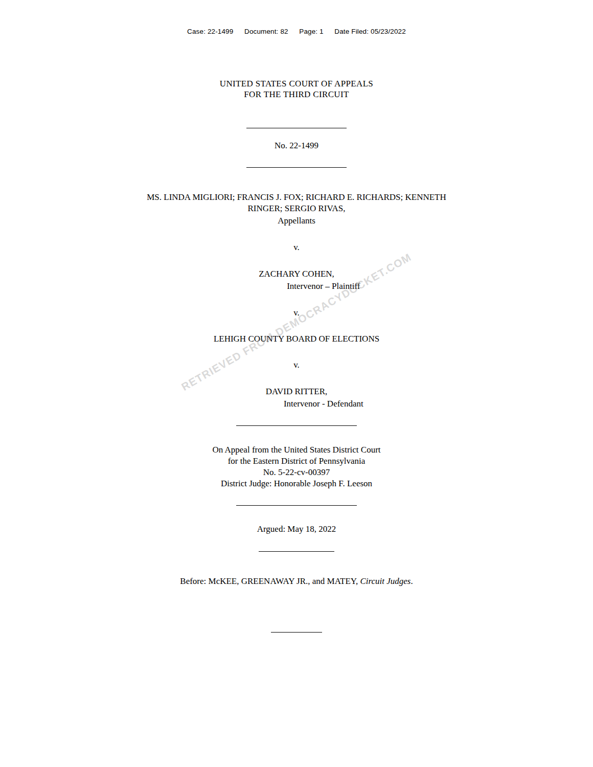Case: 22-1499 Document: 82 Page: 1 Date Filed: 05/23/2022
RETRIEVED FROM DEMOCRACYDOCKET.COM
UNITED STATES COURT OF APPEALS
FOR THE THIRD CIRCUIT
No. 22-1499
MS. LINDA MIGLIORI; FRANCIS J. FOX; RICHARD E. RICHARDS; KENNETH RINGER; SERGIO RIVAS,
Appellants
v.
ZACHARY COHEN,
Intervenor – Plaintiff
v.
LEHIGH COUNTY BOARD OF ELECTIONS
v.
DAVID RITTER,
Intervenor - Defendant
On Appeal from the United States District Court
for the Eastern District of Pennsylvania
No. 5-22-cv-00397
District Judge: Honorable Joseph F. Leeson
Argued: May 18, 2022
Before: McKEE, GREENAWAY JR., and MATEY, Circuit Judges.